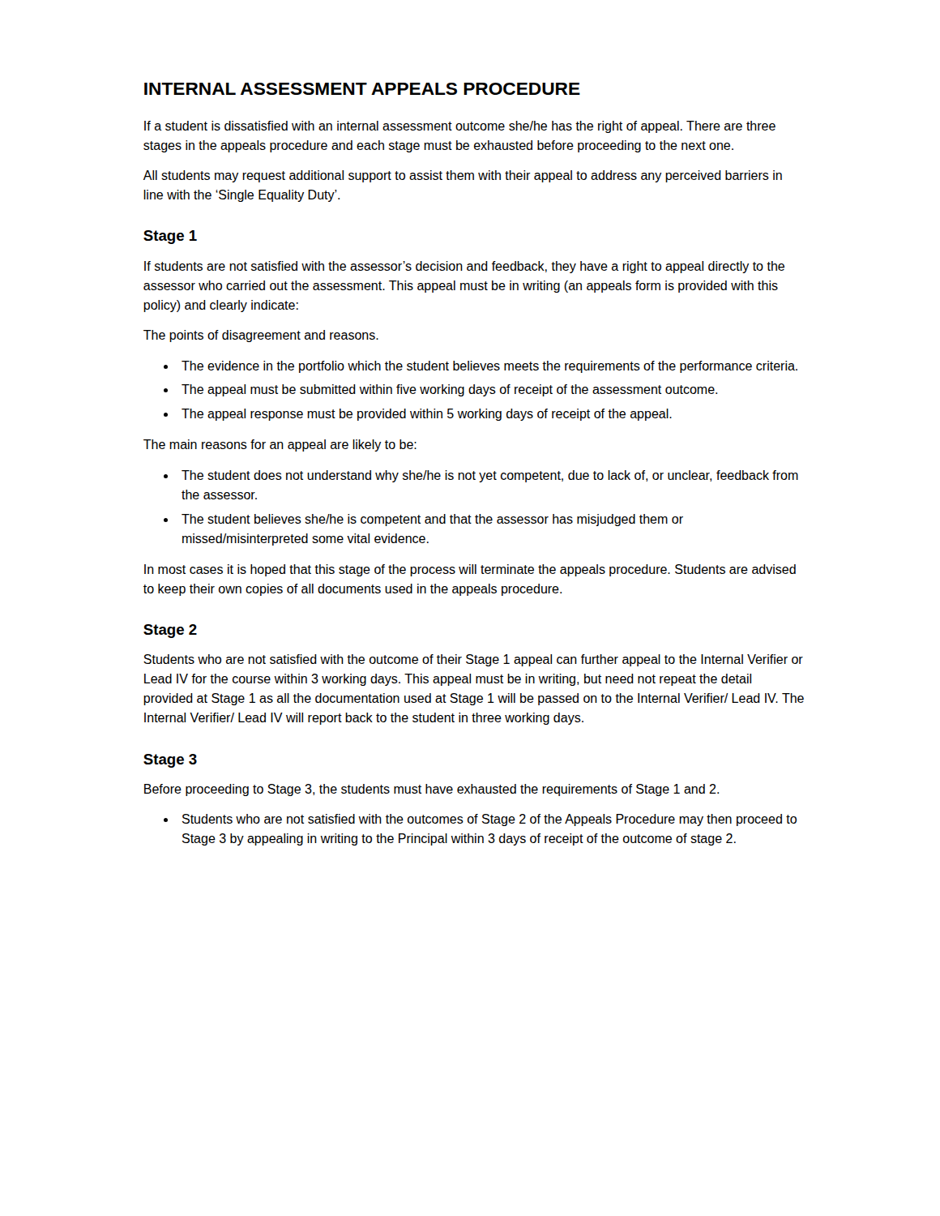INTERNAL ASSESSMENT APPEALS PROCEDURE
If a student is dissatisfied with an internal assessment outcome she/he has the right of appeal. There are three stages in the appeals procedure and each stage must be exhausted before proceeding to the next one.
All students may request additional support to assist them with their appeal to address any perceived barriers in line with the ‘Single Equality Duty’.
Stage 1
If students are not satisfied with the assessor’s decision and feedback, they have a right to appeal directly to the assessor who carried out the assessment. This appeal must be in writing (an appeals form is provided with this policy) and clearly indicate:
The points of disagreement and reasons.
The evidence in the portfolio which the student believes meets the requirements of the performance criteria.
The appeal must be submitted within five working days of receipt of the assessment outcome.
The appeal response must be provided within 5 working days of receipt of the appeal.
The main reasons for an appeal are likely to be:
The student does not understand why she/he is not yet competent, due to lack of, or unclear, feedback from the assessor.
The student believes she/he is competent and that the assessor has misjudged them or missed/misinterpreted some vital evidence.
In most cases it is hoped that this stage of the process will terminate the appeals procedure. Students are advised to keep their own copies of all documents used in the appeals procedure.
Stage 2
Students who are not satisfied with the outcome of their Stage 1 appeal can further appeal to the Internal Verifier or Lead IV for the course within 3 working days. This appeal must be in writing, but need not repeat the detail provided at Stage 1 as all the documentation used at Stage 1 will be passed on to the Internal Verifier/ Lead IV. The Internal Verifier/ Lead IV will report back to the student in three working days.
Stage 3
Before proceeding to Stage 3, the students must have exhausted the requirements of Stage 1 and 2.
Students who are not satisfied with the outcomes of Stage 2 of the Appeals Procedure may then proceed to Stage 3 by appealing in writing to the Principal within 3 days of receipt of the outcome of stage 2.